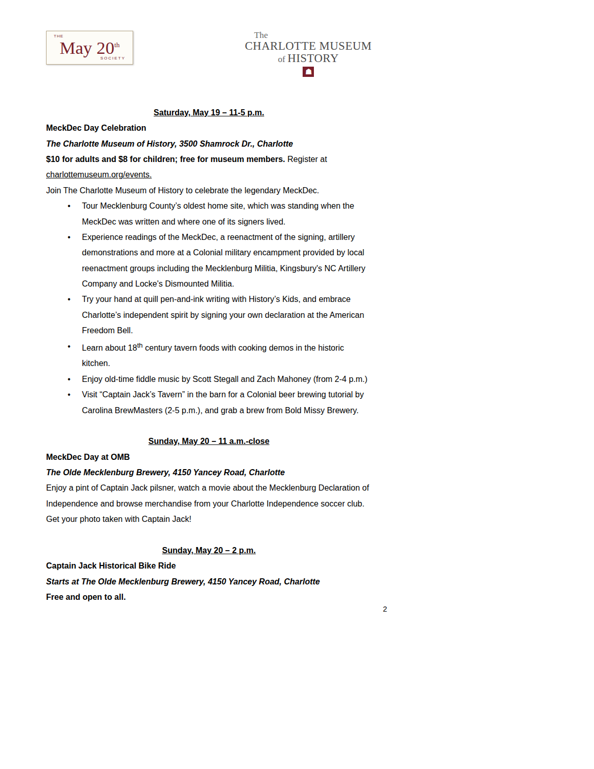THE
May 20th
SOCIETY
The CHARLOTTE MUSEUM
of HISTORY
☗
Saturday, May 19 – 11-5 p.m.
MeckDec Day Celebration
The Charlotte Museum of History, 3500 Shamrock Dr., Charlotte
$10 for adults and $8 for children; free for museum members. Register at charlottemuseum.org/events.
Join The Charlotte Museum of History to celebrate the legendary MeckDec.
Tour Mecklenburg County’s oldest home site, which was standing when the MeckDec was written and where one of its signers lived.
Experience readings of the MeckDec, a reenactment of the signing, artillery demonstrations and more at a Colonial military encampment provided by local reenactment groups including the Mecklenburg Militia, Kingsbury's NC Artillery Company and Locke's Dismounted Militia.
Try your hand at quill pen-and-ink writing with History’s Kids, and embrace Charlotte’s independent spirit by signing your own declaration at the American Freedom Bell.
Learn about 18th century tavern foods with cooking demos in the historic kitchen.
Enjoy old-time fiddle music by Scott Stegall and Zach Mahoney (from 2-4 p.m.)
Visit “Captain Jack’s Tavern” in the barn for a Colonial beer brewing tutorial by Carolina BrewMasters (2-5 p.m.), and grab a brew from Bold Missy Brewery.
Sunday, May 20 – 11 a.m.-close
MeckDec Day at OMB
The Olde Mecklenburg Brewery, 4150 Yancey Road, Charlotte
Enjoy a pint of Captain Jack pilsner, watch a movie about the Mecklenburg Declaration of Independence and browse merchandise from your Charlotte Independence soccer club. Get your photo taken with Captain Jack!
Sunday, May 20 – 2 p.m.
Captain Jack Historical Bike Ride
Starts at The Olde Mecklenburg Brewery, 4150 Yancey Road, Charlotte
Free and open to all.
2